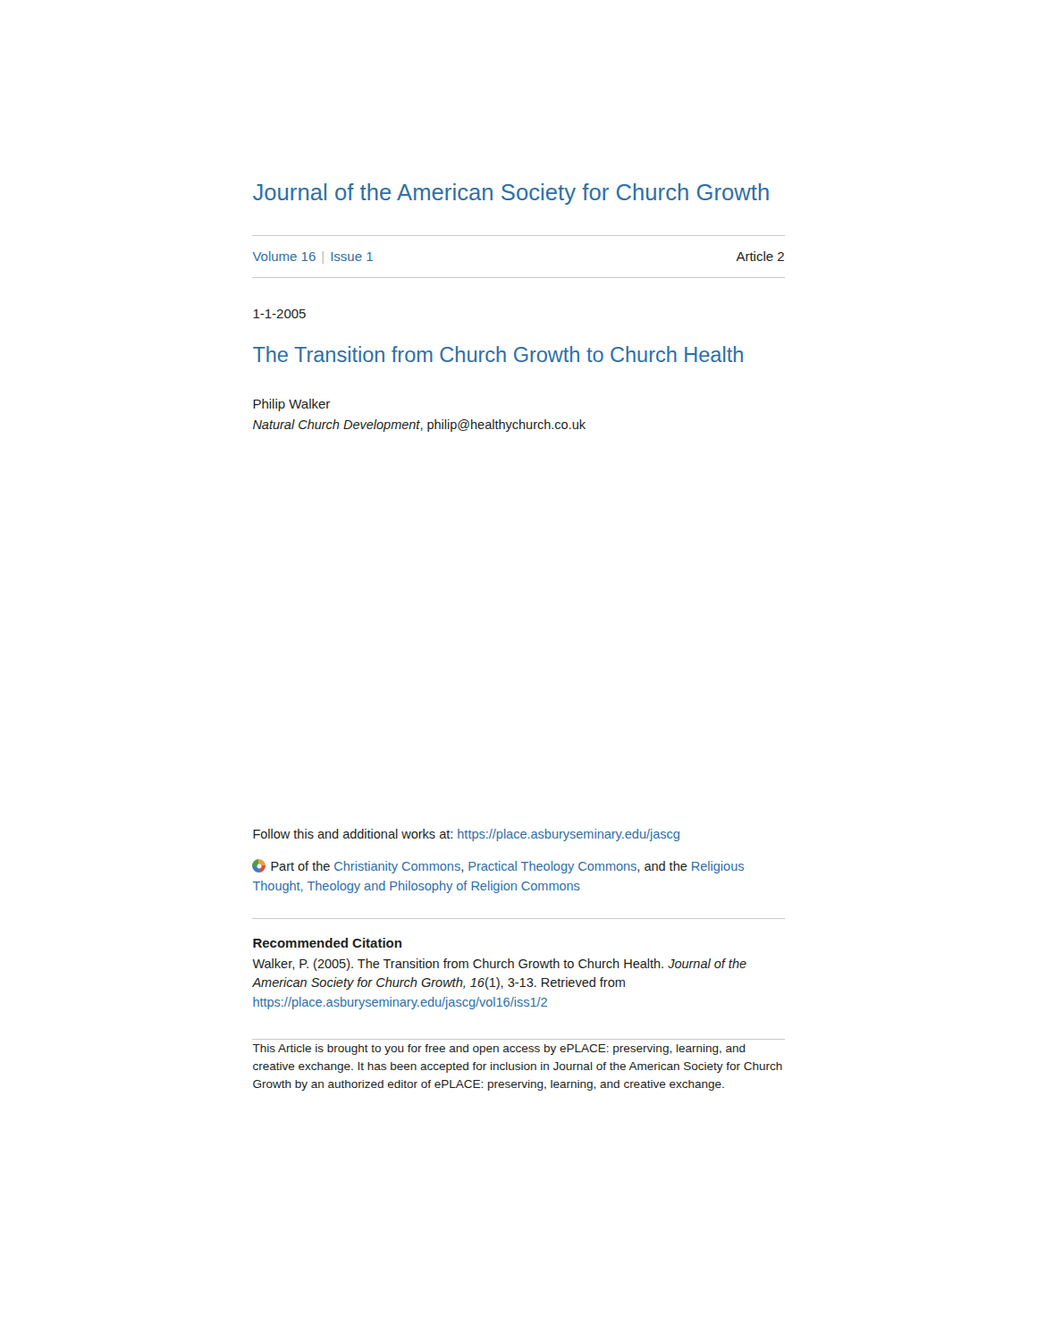Journal of the American Society for Church Growth
Volume 16|Issue 1
Article 2
1-1-2005
The Transition from Church Growth to Church Health
Philip Walker
Natural Church Development, philip@healthychurch.co.uk
Follow this and additional works at: https://place.asburyseminary.edu/jascg
Part of the Christianity Commons, Practical Theology Commons, and the Religious Thought, Theology and Philosophy of Religion Commons
Recommended Citation
Walker, P. (2005). The Transition from Church Growth to Church Health. Journal of the American Society for Church Growth, 16(1), 3-13. Retrieved from https://place.asburyseminary.edu/jascg/vol16/iss1/2
This Article is brought to you for free and open access by ePLACE: preserving, learning, and creative exchange. It has been accepted for inclusion in Journal of the American Society for Church Growth by an authorized editor of ePLACE: preserving, learning, and creative exchange.